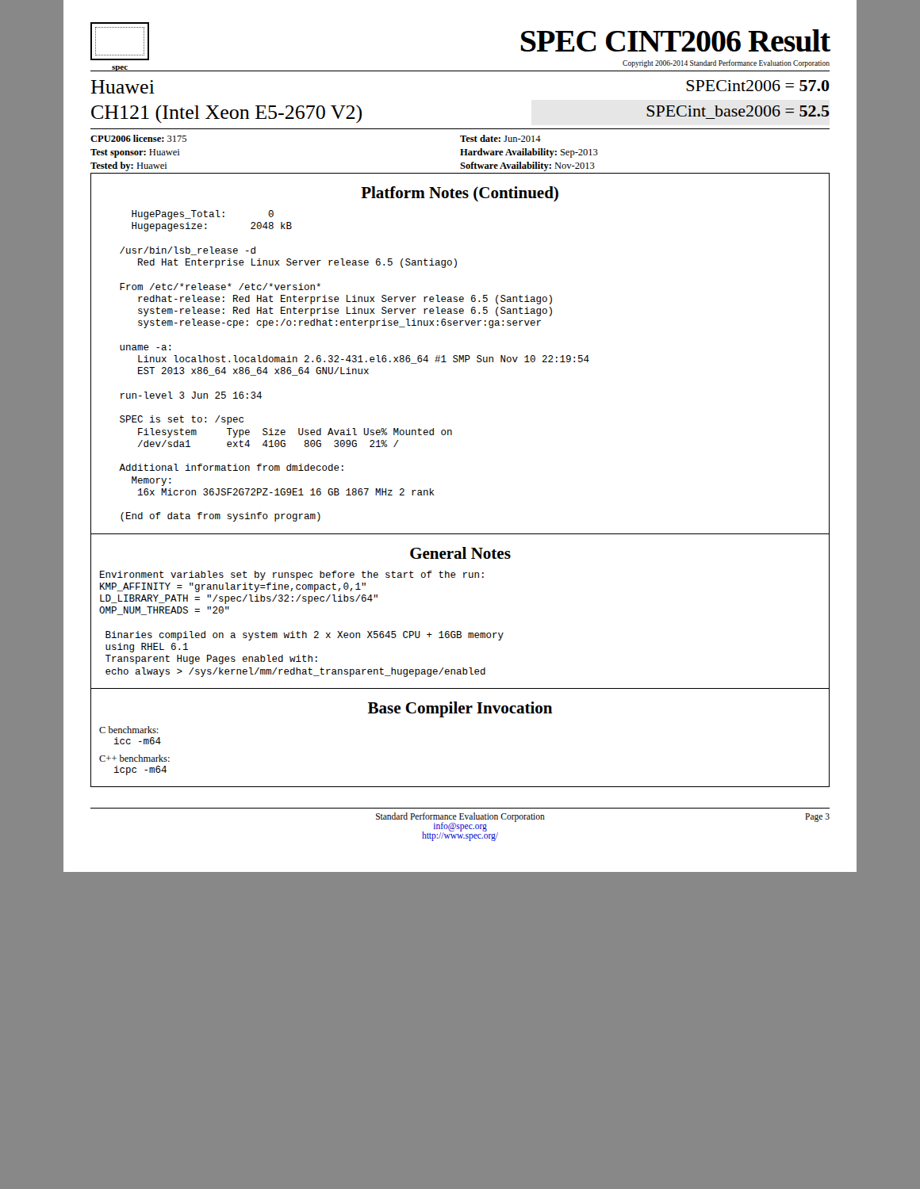spec
SPEC CINT2006 Result
Copyright 2006-2014 Standard Performance Evaluation Corporation
| Huawei | SPECint2006 = 57.0 |
| CH121 (Intel Xeon E5-2670 V2) | SPECint_base2006 = 52.5 |
| CPU2006 license: 3175 | Test date: Jun-2014 |
| Test sponsor: Huawei | Hardware Availability: Sep-2013 |
| Tested by: Huawei | Software Availability: Nov-2013 |
Platform Notes (Continued)
   HugePages_Total:       0
   Hugepagesize:       2048 kB

 /usr/bin/lsb_release -d
    Red Hat Enterprise Linux Server release 6.5 (Santiago)

 From /etc/*release* /etc/*version*
    redhat-release: Red Hat Enterprise Linux Server release 6.5 (Santiago)
    system-release: Red Hat Enterprise Linux Server release 6.5 (Santiago)
    system-release-cpe: cpe:/o:redhat:enterprise_linux:6server:ga:server

 uname -a:
    Linux localhost.localdomain 2.6.32-431.el6.x86_64 #1 SMP Sun Nov 10 22:19:54
    EST 2013 x86_64 x86_64 x86_64 GNU/Linux

 run-level 3 Jun 25 16:34

 SPEC is set to: /spec
    Filesystem     Type  Size  Used Avail Use% Mounted on
    /dev/sda1      ext4  410G   80G  309G  21% /

 Additional information from dmidecode:
   Memory:
    16x Micron 36JSF2G72PZ-1G9E1 16 GB 1867 MHz 2 rank

 (End of data from sysinfo program)
General Notes
Environment variables set by runspec before the start of the run:
KMP_AFFINITY = "granularity=fine,compact,0,1"
LD_LIBRARY_PATH = "/spec/libs/32:/spec/libs/64"
OMP_NUM_THREADS = "20"

 Binaries compiled on a system with 2 x Xeon X5645 CPU + 16GB memory
 using RHEL 6.1
 Transparent Huge Pages enabled with:
 echo always > /sys/kernel/mm/redhat_transparent_hugepage/enabled
Base Compiler Invocation
C benchmarks:
icc -m64
C++ benchmarks:
icpc -m64
Standard Performance Evaluation Corporation
info@spec.org
http://www.spec.org/ Page 3